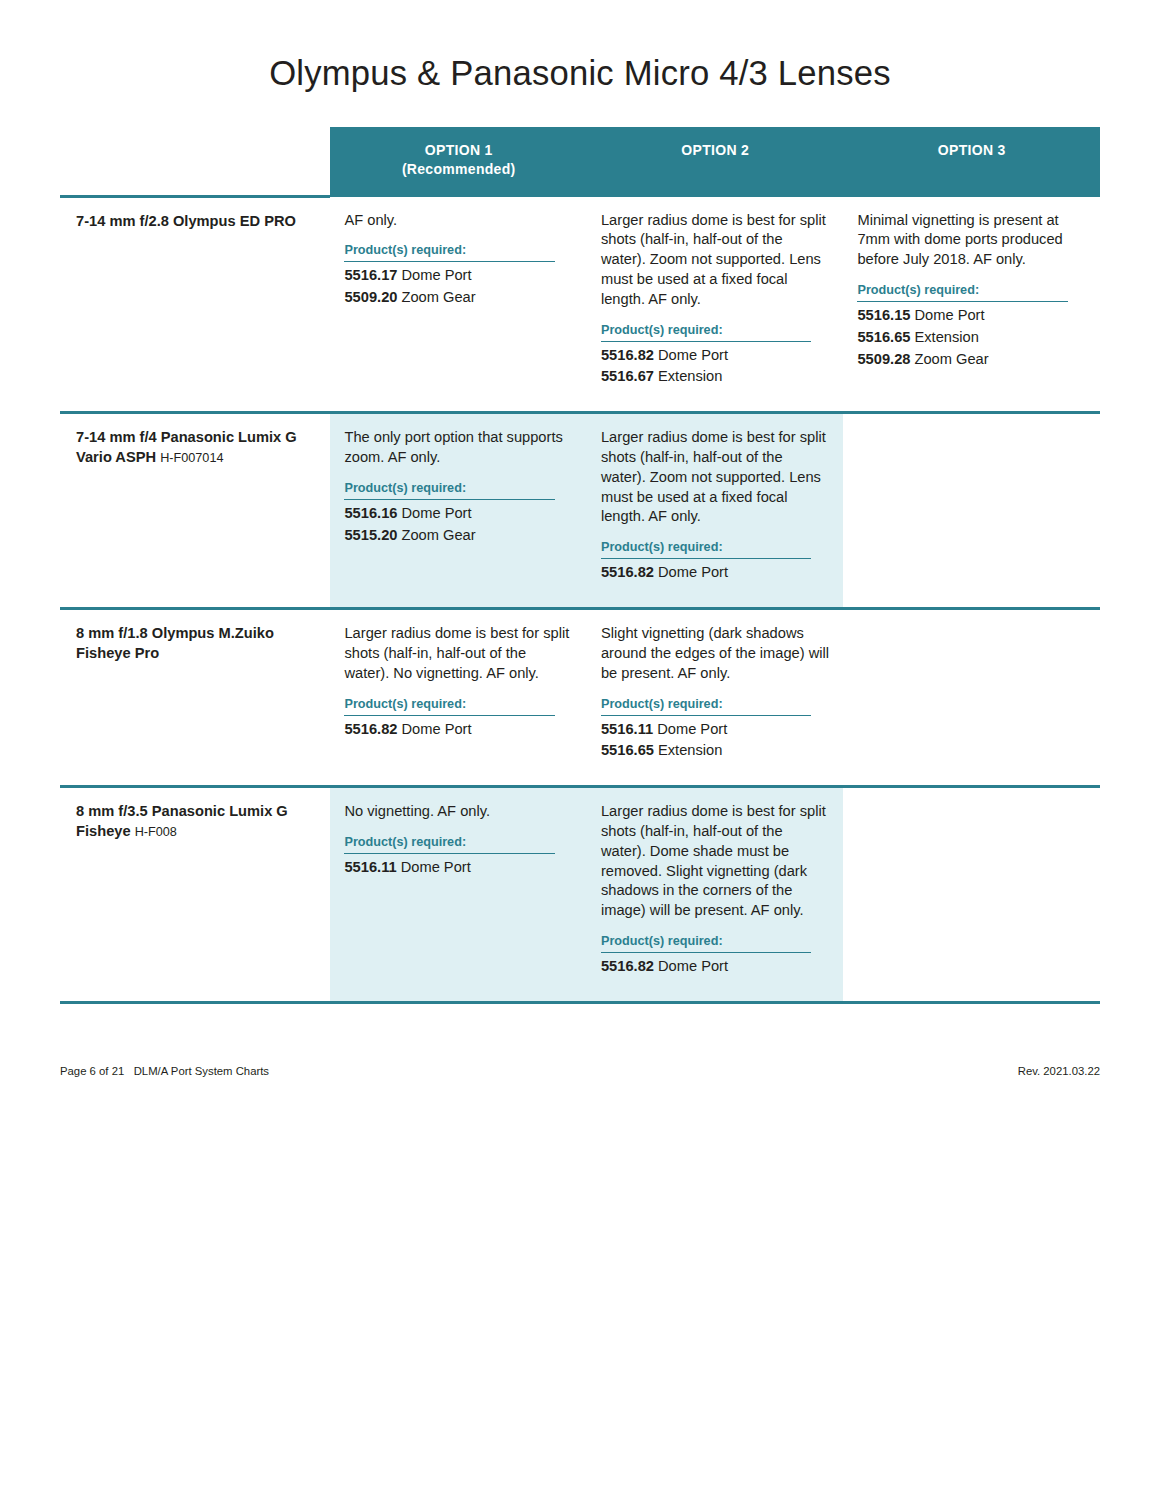Olympus & Panasonic Micro 4/3 Lenses
| | OPTION 1 (Recommended) | OPTION 2 | OPTION 3 |
| --- | --- | --- | --- |
| 7-14 mm f/2.8 Olympus ED PRO | AF only. Product(s) required: 5516.17 Dome Port 5509.20 Zoom Gear | Larger radius dome is best for split shots (half-in, half-out of the water). Zoom not supported. Lens must be used at a fixed focal length. AF only. Product(s) required: 5516.82 Dome Port 5516.67 Extension | Minimal vignetting is present at 7mm with dome ports produced before July 2018. AF only. Product(s) required: 5516.15 Dome Port 5516.65 Extension 5509.28 Zoom Gear |
| 7-14 mm f/4 Panasonic Lumix G Vario ASPH H-F007014 | The only port option that supports zoom. AF only. Product(s) required: 5516.16 Dome Port 5515.20 Zoom Gear | Larger radius dome is best for split shots (half-in, half-out of the water). Zoom not supported. Lens must be used at a fixed focal length. AF only. Product(s) required: 5516.82 Dome Port | |
| 8 mm f/1.8 Olympus M.Zuiko Fisheye Pro | Larger radius dome is best for split shots (half-in, half-out of the water). No vignetting. AF only. Product(s) required: 5516.82 Dome Port | Slight vignetting (dark shadows around the edges of the image) will be present. AF only. Product(s) required: 5516.11 Dome Port 5516.65 Extension | |
| 8 mm f/3.5 Panasonic Lumix G Fisheye H-F008 | No vignetting. AF only. Product(s) required: 5516.11 Dome Port | Larger radius dome is best for split shots (half-in, half-out of the water). Dome shade must be removed. Slight vignetting (dark shadows in the corners of the image) will be present. AF only. Product(s) required: 5516.82 Dome Port | |
Page 6 of 21 DLM/A Port System Charts
Rev. 2021.03.22